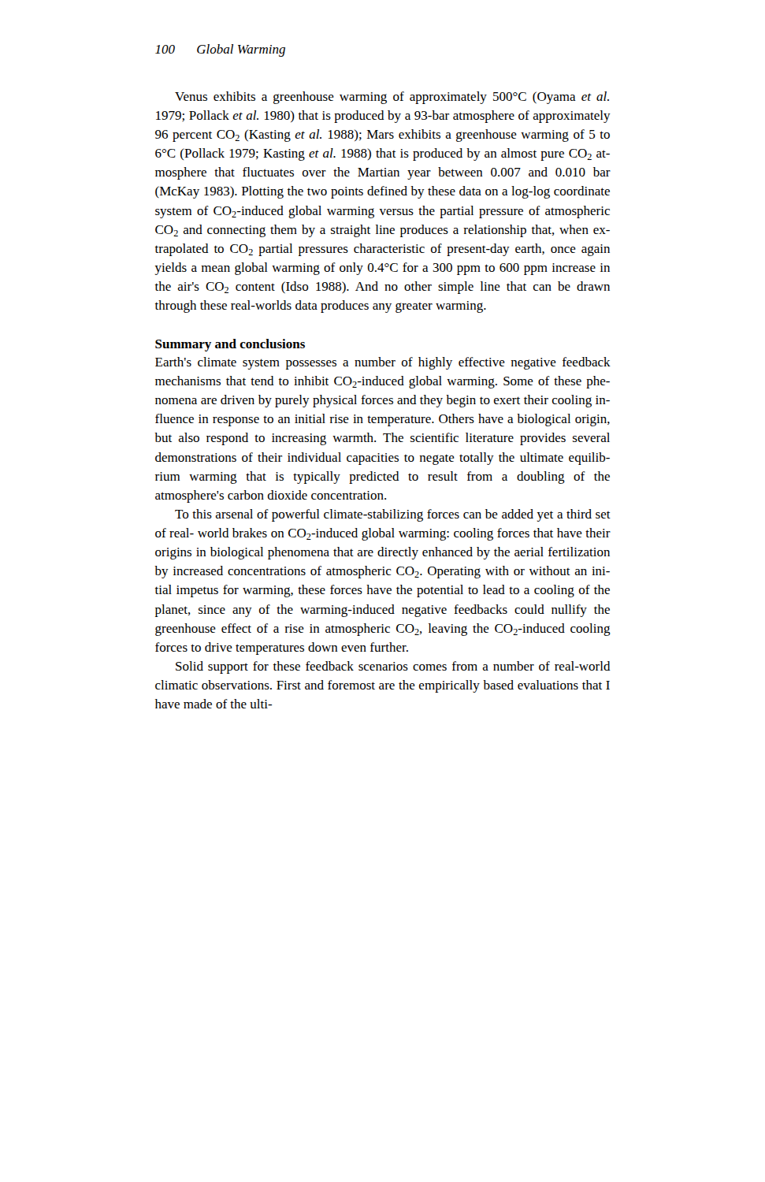100 Global Warming
Venus exhibits a greenhouse warming of approximately 500°C (Oyama et al. 1979; Pollack et al. 1980) that is produced by a 93-bar atmosphere of approximately 96 percent CO2 (Kasting et al. 1988); Mars exhibits a greenhouse warming of 5 to 6°C (Pollack 1979; Kasting et al. 1988) that is produced by an almost pure CO2 atmosphere that fluctuates over the Martian year between 0.007 and 0.010 bar (McKay 1983). Plotting the two points defined by these data on a log-log coordinate system of CO2-induced global warming versus the partial pressure of atmospheric CO2 and connecting them by a straight line produces a relationship that, when extrapolated to CO2 partial pressures characteristic of present-day earth, once again yields a mean global warming of only 0.4°C for a 300 ppm to 600 ppm increase in the air's CO2 content (Idso 1988). And no other simple line that can be drawn through these real-worlds data produces any greater warming.
Summary and conclusions
Earth's climate system possesses a number of highly effective negative feedback mechanisms that tend to inhibit CO2-induced global warming. Some of these phenomena are driven by purely physical forces and they begin to exert their cooling influence in response to an initial rise in temperature. Others have a biological origin, but also respond to increasing warmth. The scientific literature provides several demonstrations of their individual capacities to negate totally the ultimate equilibrium warming that is typically predicted to result from a doubling of the atmosphere's carbon dioxide concentration.
To this arsenal of powerful climate-stabilizing forces can be added yet a third set of real- world brakes on CO2-induced global warming: cooling forces that have their origins in biological phenomena that are directly enhanced by the aerial fertilization by increased concentrations of atmospheric CO2. Operating with or without an initial impetus for warming, these forces have the potential to lead to a cooling of the planet, since any of the warming-induced negative feedbacks could nullify the greenhouse effect of a rise in atmospheric CO2, leaving the CO2-induced cooling forces to drive temperatures down even further.
Solid support for these feedback scenarios comes from a number of real-world climatic observations. First and foremost are the empirically based evaluations that I have made of the ulti-